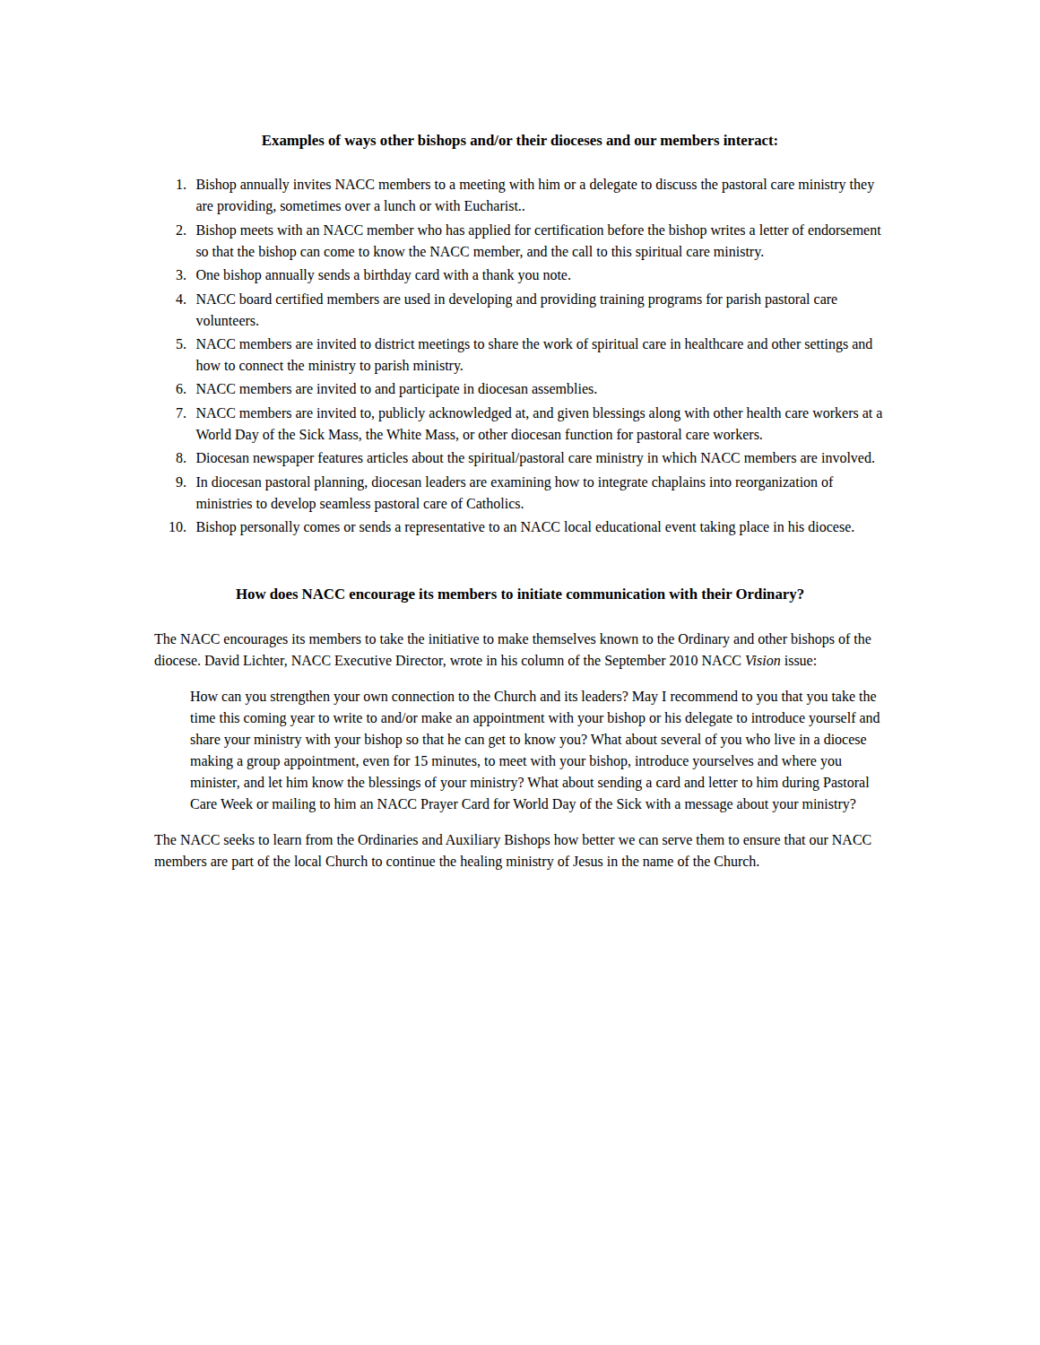Examples of ways other bishops and/or their dioceses and our members interact:
Bishop annually invites NACC members to a meeting with him or a delegate to discuss the pastoral care ministry they are providing, sometimes over a lunch or with Eucharist..
Bishop meets with an NACC member who has applied for certification before the bishop writes a letter of endorsement so that the bishop can come to know the NACC member, and the call to this spiritual care ministry.
One bishop annually sends a birthday card with a thank you note.
NACC board certified members are used in developing and providing training programs for parish pastoral care volunteers.
NACC members are invited to district meetings to share the work of spiritual care in healthcare and other settings and how to connect the ministry to parish ministry.
NACC members are invited to and participate in diocesan assemblies.
NACC members are invited to, publicly acknowledged at, and given blessings along with other health care workers at a World Day of the Sick Mass, the White Mass, or other diocesan function for pastoral care workers.
Diocesan newspaper features articles about the spiritual/pastoral care ministry in which NACC members are involved.
In diocesan pastoral planning, diocesan leaders are examining how to integrate chaplains into reorganization of ministries to develop seamless pastoral care of Catholics.
Bishop personally comes or sends a representative to an NACC local educational event taking place in his diocese.
How does NACC encourage its members to initiate communication with their Ordinary?
The NACC encourages its members to take the initiative to make themselves known to the Ordinary and other bishops of the diocese. David Lichter, NACC Executive Director, wrote in his column of the September 2010 NACC Vision issue:
How can you strengthen your own connection to the Church and its leaders? May I recommend to you that you take the time this coming year to write to and/or make an appointment with your bishop or his delegate to introduce yourself and share your ministry with your bishop so that he can get to know you? What about several of you who live in a diocese making a group appointment, even for 15 minutes, to meet with your bishop, introduce yourselves and where you minister, and let him know the blessings of your ministry? What about sending a card and letter to him during Pastoral Care Week or mailing to him an NACC Prayer Card for World Day of the Sick with a message about your ministry?
The NACC seeks to learn from the Ordinaries and Auxiliary Bishops how better we can serve them to ensure that our NACC members are part of the local Church to continue the healing ministry of Jesus in the name of the Church.